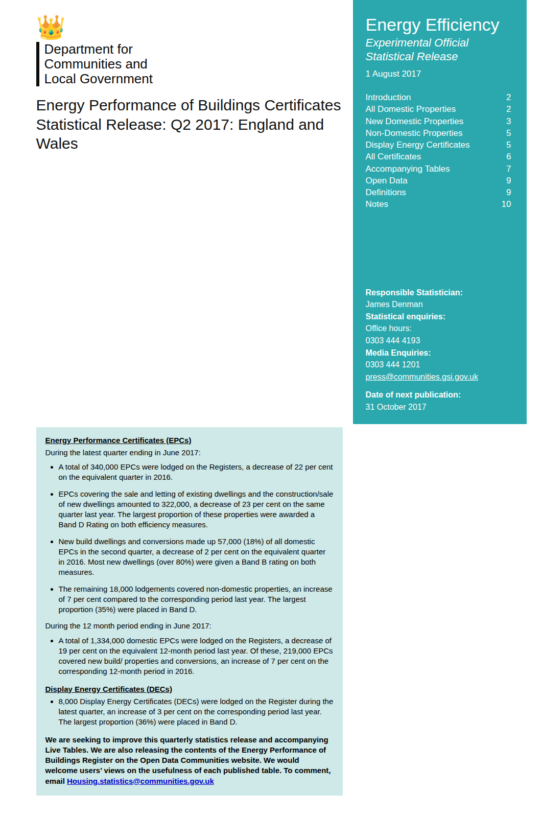👑
Department for
Communities and
Local Government
Energy Performance of Buildings Certificates Statistical Release: Q2 2017: England and Wales
Energy Efficiency
Experimental Official Statistical Release
1 August 2017
| Introduction | 2 |
| All Domestic Properties | 2 |
| New Domestic Properties | 3 |
| Non-Domestic Properties | 5 |
| Display Energy Certificates | 5 |
| All Certificates | 6 |
| Accompanying Tables | 7 |
| Open Data | 9 |
| Definitions | 9 |
| Notes | 10 |
Responsible Statistician:
James Denman
Statistical enquiries:
Office hours:
0303 444 4193
Media Enquiries:
0303 444 1201
press@communities.gsi.gov.uk
Date of next publication:
31 October 2017
Energy Performance Certificates (EPCs)
During the latest quarter ending in June 2017:
A total of 340,000 EPCs were lodged on the Registers, a decrease of 22 per cent on the equivalent quarter in 2016.
EPCs covering the sale and letting of existing dwellings and the construction/sale of new dwellings amounted to 322,000, a decrease of 23 per cent on the same quarter last year. The largest proportion of these properties were awarded a Band D Rating on both efficiency measures.
New build dwellings and conversions made up 57,000 (18%) of all domestic EPCs in the second quarter, a decrease of 2 per cent on the equivalent quarter in 2016. Most new dwellings (over 80%) were given a Band B rating on both measures.
The remaining 18,000 lodgements covered non-domestic properties, an increase of 7 per cent compared to the corresponding period last year. The largest proportion (35%) were placed in Band D.
During the 12 month period ending in June 2017:
A total of 1,334,000 domestic EPCs were lodged on the Registers, a decrease of 19 per cent on the equivalent 12-month period last year. Of these, 219,000 EPCs covered new build/ properties and conversions, an increase of 7 per cent on the corresponding 12-month period in 2016.
Display Energy Certificates (DECs)
8,000 Display Energy Certificates (DECs) were lodged on the Register during the latest quarter, an increase of 3 per cent on the corresponding period last year. The largest proportion (36%) were placed in Band D.
We are seeking to improve this quarterly statistics release and accompanying Live Tables. We are also releasing the contents of the Energy Performance of Buildings Register on the Open Data Communities website. We would welcome users’ views on the usefulness of each published table. To comment, email Housing.statistics@communities.gov.uk